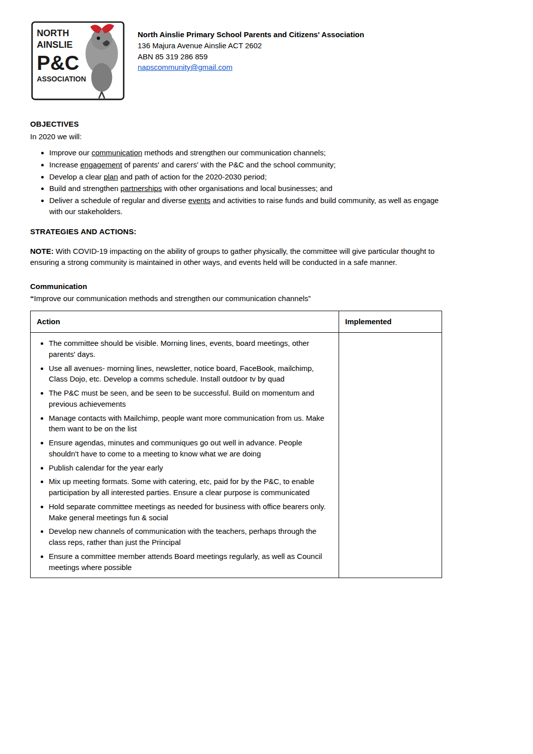NORTH AINSLIE P&C ASSOCIATION
North Ainslie Primary School Parents and Citizens' Association
136 Majura Avenue Ainslie ACT 2602
ABN 85 319 286 859
napscommunity@gmail.com
OBJECTIVES
In 2020 we will:
Improve our communication methods and strengthen our communication channels;
Increase engagement of parents' and carers' with the P&C and the school community;
Develop a clear plan and path of action for the 2020-2030 period;
Build and strengthen partnerships with other organisations and local businesses; and
Deliver a schedule of regular and diverse events and activities to raise funds and build community, as well as engage with our stakeholders.
STRATEGIES AND ACTIONS:
NOTE: With COVID-19 impacting on the ability of groups to gather physically, the committee will give particular thought to ensuring a strong community is maintained in other ways, and events held will be conducted in a safe manner.
Communication
“Improve our communication methods and strengthen our communication channels”
| Action | Implemented |
| --- | --- |
| The committee should be visible. Morning lines, events, board meetings, other parents' days. Use all avenues- morning lines, newsletter, notice board, FaceBook, mailchimp, Class Dojo, etc. Develop a comms schedule. Install outdoor tv by quad The P&C must be seen, and be seen to be successful. Build on momentum and previous achievements Manage contacts with Mailchimp, people want more communication from us. Make them want to be on the list Ensure agendas, minutes and communiques go out well in advance. People shouldn't have to come to a meeting to know what we are doing Publish calendar for the year early Mix up meeting formats. Some with catering, etc, paid for by the P&C, to enable participation by all interested parties. Ensure a clear purpose is communicated Hold separate committee meetings as needed for business with office bearers only. Make general meetings fun & social Develop new channels of communication with the teachers, perhaps through the class reps, rather than just the Principal Ensure a committee member attends Board meetings regularly, as well as Council meetings where possible | |